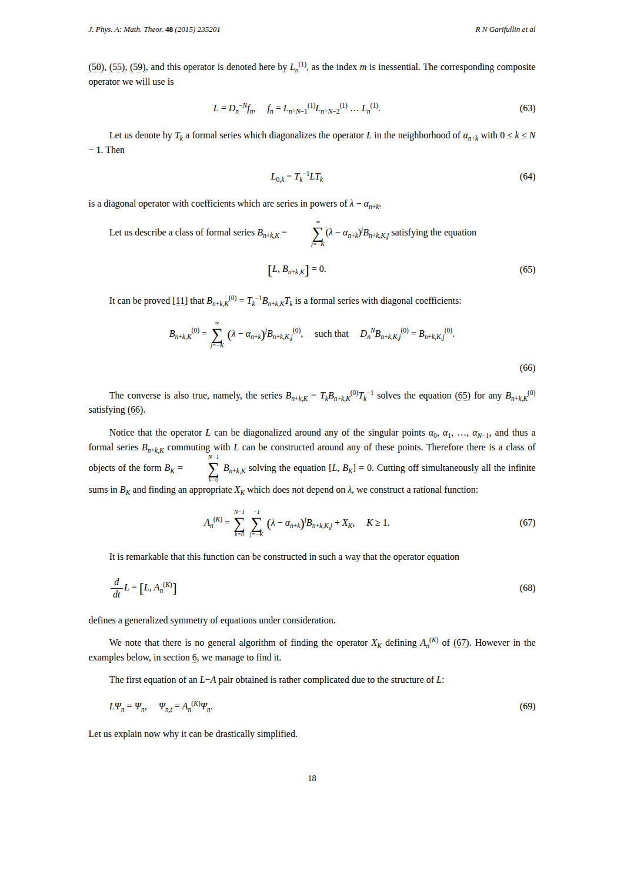J. Phys. A: Math. Theor. 48 (2015) 235201
R N Garifullin et al
(50), (55), (59), and this operator is denoted here by Ln(1), as the index m is inessential. The corresponding composite operator we will use is
L = Dn−Nfn, fn = Ln+N−1(1)Ln+N−2(1) … Ln(1).
(63)
Let us denote by Tk a formal series which diagonalizes the operator L in the neighborhood of αn+k with 0 ≤ k ≤ N − 1. Then
L0,k = Tk−1LTk
(64)
is a diagonal operator with coefficients which are series in powers of λ − αn+k.
Let us describe a class of formal series Bn+k,K = ∞∑j=−K(λ − αn+k)jBn+k,K,j satisfying the equation
[L, Bn+k,K] = 0.
(65)
It can be proved [11] that Bn+k,K(0) = Tk−1Bn+k,KTk is a formal series with diagonal coefficients:
Bn+k,K(0) = ∞∑j=−K (λ − αn+k)jBn+k,K,j(0), such that DnNBn+k,K,j(0) = Bn+k,K,j(0).
(66)
The converse is also true, namely, the series Bn+k,K = TkBn+k,K(0)Tk−1 solves the equation (65) for any Bn+k,K(0) satisfying (66).
Notice that the operator L can be diagonalized around any of the singular points α0, α1, …, αN−1, and thus a formal series Bn+k,K commuting with L can be constructed around any of these points. Therefore there is a class of objects of the form BK = N−1∑k=0 Bn+k,K solving the equation [L, BK] = 0. Cutting off simultaneously all the infinite sums in BK and finding an appropriate XK which does not depend on λ, we construct a rational function:
An(K) = N−1∑k=0 −1∑j=−K (λ − αn+k)jBn+k,K,j + XK, K ≥ 1.
(67)
It is remarkable that this function can be constructed in such a way that the operator equation
ddt L = [L, An(K)]
(68)
defines a generalized symmetry of equations under consideration.
We note that there is no general algorithm of finding the operator XK defining An(K) of (67). However in the examples below, in section 6, we manage to find it.
The first equation of an L−A pair obtained is rather complicated due to the structure of L:
LΨn = Ψn, Ψn,t = An(K)Ψn.
(69)
Let us explain now why it can be drastically simplified.
18